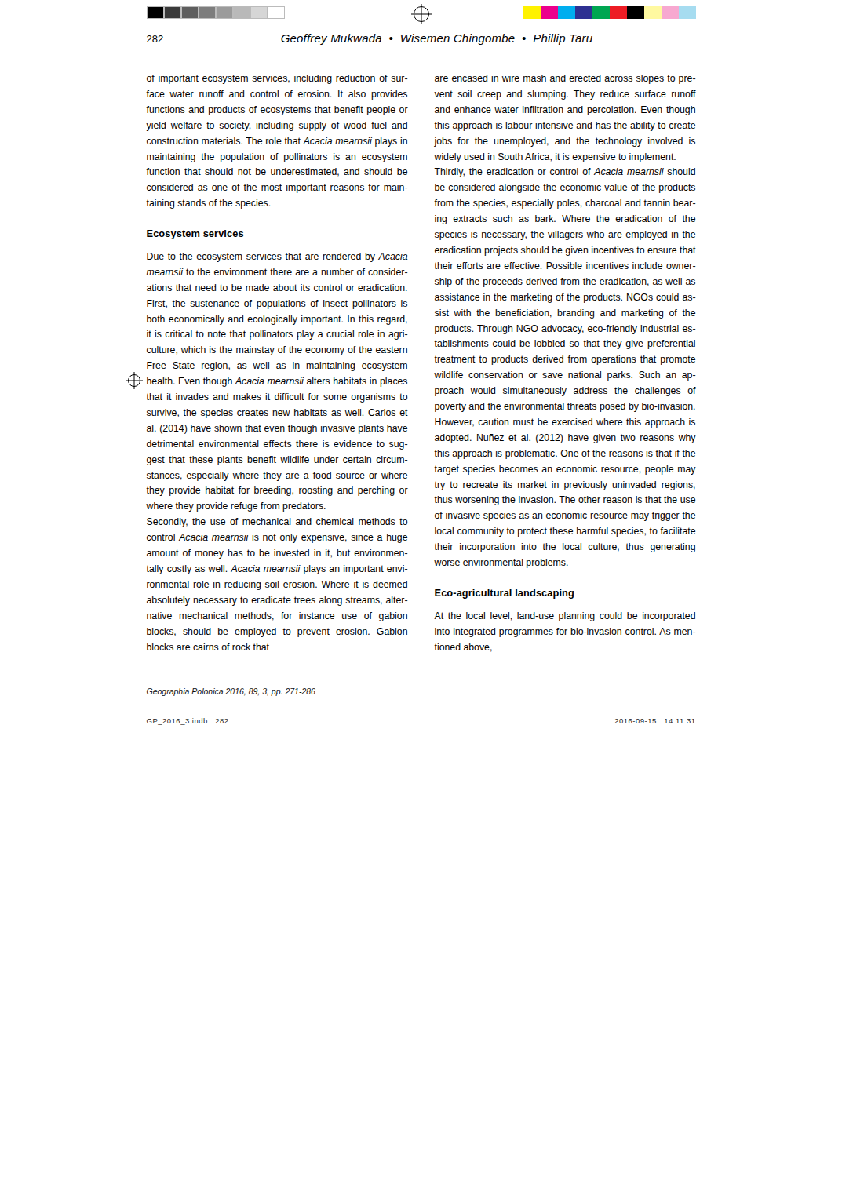282
Geoffrey Mukwada • Wisemen Chingombe • Phillip Taru
of important ecosystem services, including reduction of surface water runoff and control of erosion. It also provides functions and products of ecosystems that benefit people or yield welfare to society, including supply of wood fuel and construction materials. The role that Acacia mearnsii plays in maintaining the population of pollinators is an ecosystem function that should not be underestimated, and should be considered as one of the most important reasons for maintaining stands of the species.
Ecosystem services
Due to the ecosystem services that are rendered by Acacia mearnsii to the environment there are a number of considerations that need to be made about its control or eradication. First, the sustenance of populations of insect pollinators is both economically and ecologically important. In this regard, it is critical to note that pollinators play a crucial role in agriculture, which is the mainstay of the economy of the eastern Free State region, as well as in maintaining ecosystem health. Even though Acacia mearnsii alters habitats in places that it invades and makes it difficult for some organisms to survive, the species creates new habitats as well. Carlos et al. (2014) have shown that even though invasive plants have detrimental environmental effects there is evidence to suggest that these plants benefit wildlife under certain circumstances, especially where they are a food source or where they provide habitat for breeding, roosting and perching or where they provide refuge from predators.
Secondly, the use of mechanical and chemical methods to control Acacia mearnsii is not only expensive, since a huge amount of money has to be invested in it, but environmentally costly as well. Acacia mearnsii plays an important environmental role in reducing soil erosion. Where it is deemed absolutely necessary to eradicate trees along streams, alternative mechanical methods, for instance use of gabion blocks, should be employed to prevent erosion. Gabion blocks are cairns of rock that
are encased in wire mash and erected across slopes to prevent soil creep and slumping. They reduce surface runoff and enhance water infiltration and percolation. Even though this approach is labour intensive and has the ability to create jobs for the unemployed, and the technology involved is widely used in South Africa, it is expensive to implement.
Thirdly, the eradication or control of Acacia mearnsii should be considered alongside the economic value of the products from the species, especially poles, charcoal and tannin bearing extracts such as bark. Where the eradication of the species is necessary, the villagers who are employed in the eradication projects should be given incentives to ensure that their efforts are effective. Possible incentives include ownership of the proceeds derived from the eradication, as well as assistance in the marketing of the products. NGOs could assist with the beneficiation, branding and marketing of the products. Through NGO advocacy, eco-friendly industrial establishments could be lobbied so that they give preferential treatment to products derived from operations that promote wildlife conservation or save national parks. Such an approach would simultaneously address the challenges of poverty and the environmental threats posed by bio-invasion. However, caution must be exercised where this approach is adopted. Nuñez et al. (2012) have given two reasons why this approach is problematic. One of the reasons is that if the target species becomes an economic resource, people may try to recreate its market in previously uninvaded regions, thus worsening the invasion. The other reason is that the use of invasive species as an economic resource may trigger the local community to protect these harmful species, to facilitate their incorporation into the local culture, thus generating worse environmental problems.
Eco-agricultural landscaping
At the local level, land-use planning could be incorporated into integrated programmes for bio-invasion control. As mentioned above,
Geographia Polonica 2016, 89, 3, pp. 271-286
GP_2016_3.indb 282
2016-09-15 14:11:31